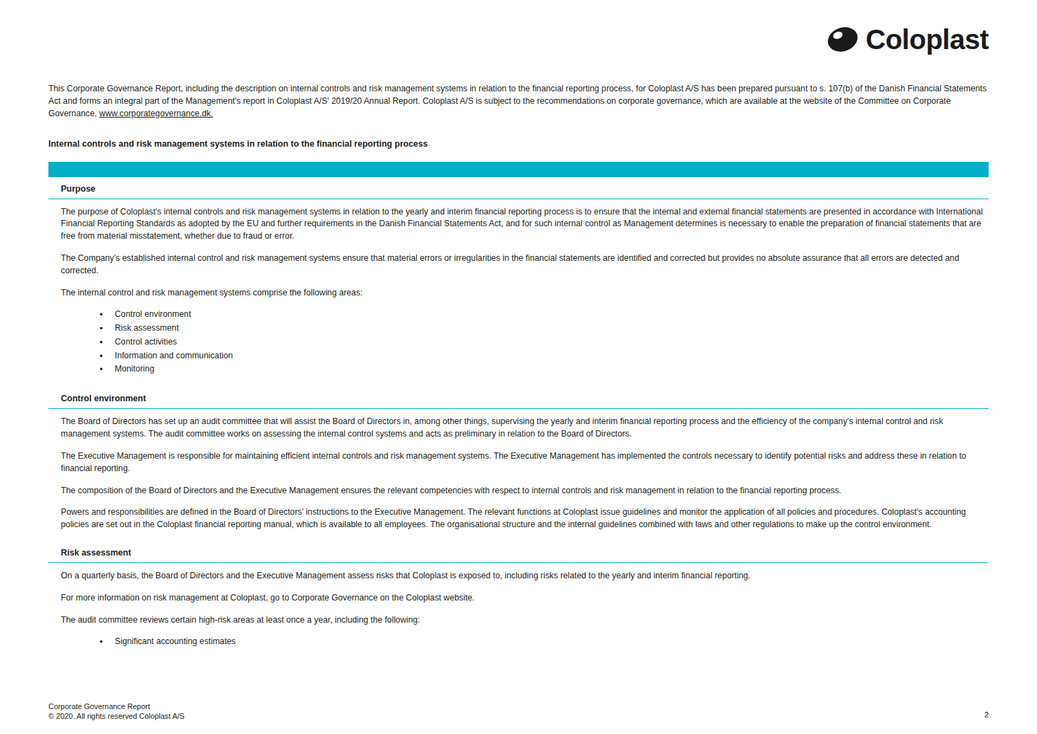Coloplast
This Corporate Governance Report, including the description on internal controls and risk management systems in relation to the financial reporting process, for Coloplast A/S has been prepared pursuant to s. 107(b) of the Danish Financial Statements Act and forms an integral part of the Management's report in Coloplast A/S' 2019/20 Annual Report. Coloplast A/S is subject to the recommendations on corporate governance, which are available at the website of the Committee on Corporate Governance, www.corporategovernance.dk.
Internal controls and risk management systems in relation to the financial reporting process
Purpose
The purpose of Coloplast's internal controls and risk management systems in relation to the yearly and interim financial reporting process is to ensure that the internal and external financial statements are presented in accordance with International Financial Reporting Standards as adopted by the EU and further requirements in the Danish Financial Statements Act, and for such internal control as Management determines is necessary to enable the preparation of financial statements that are free from material misstatement, whether due to fraud or error.
The Company's established internal control and risk management systems ensure that material errors or irregularities in the financial statements are identified and corrected but provides no absolute assurance that all errors are detected and corrected.
The internal control and risk management systems comprise the following areas:
Control environment
Risk assessment
Control activities
Information and communication
Monitoring
Control environment
The Board of Directors has set up an audit committee that will assist the Board of Directors in, among other things, supervising the yearly and interim financial reporting process and the efficiency of the company's internal control and risk management systems. The audit committee works on assessing the internal control systems and acts as preliminary in relation to the Board of Directors.
The Executive Management is responsible for maintaining efficient internal controls and risk management systems. The Executive Management has implemented the controls necessary to identify potential risks and address these in relation to financial reporting.
The composition of the Board of Directors and the Executive Management ensures the relevant competencies with respect to internal controls and risk management in relation to the financial reporting process.
Powers and responsibilities are defined in the Board of Directors' instructions to the Executive Management. The relevant functions at Coloplast issue guidelines and monitor the application of all policies and procedures. Coloplast's accounting policies are set out in the Coloplast financial reporting manual, which is available to all employees. The organisational structure and the internal guidelines combined with laws and other regulations to make up the control environment.
Risk assessment
On a quarterly basis, the Board of Directors and the Executive Management assess risks that Coloplast is exposed to, including risks related to the yearly and interim financial reporting.
For more information on risk management at Coloplast, go to Corporate Governance on the Coloplast website.
The audit committee reviews certain high-risk areas at least once a year, including the following:
Significant accounting estimates
Corporate Governance Report
© 2020. All rights reserved Coloplast A/S
2